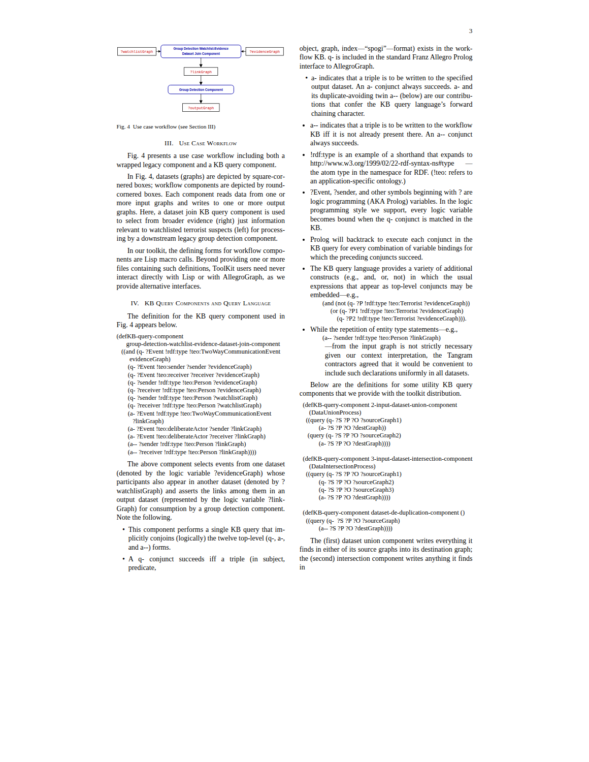3
?watchlistGraph ?evidenceGraph Group Detection Watchlist-Evidence Dataset Join Component ?linkGraph Group Detection Component ?outputGraph
Fig. 4 Use case workflow (see Section III)
III. Use Case Workflow
Fig. 4 presents a use case workflow including both a wrapped legacy component and a KB query component.
In Fig. 4, datasets (graphs) are depicted by square-cornered boxes; workflow components are depicted by round-cornered boxes. Each component reads data from one or more input graphs and writes to one or more output graphs. Here, a dataset join KB query component is used to select from broader evidence (right) just information relevant to watchlisted terrorist suspects (left) for processing by a downstream legacy group detection component.
In our toolkit, the defining forms for workflow components are Lisp macro calls. Beyond providing one or more files containing such definitions, ToolKit users need never interact directly with Lisp or with AllegroGraph, as we provide alternative interfaces.
IV. KB Query Components and Query Language
The definition for the KB query component used in Fig. 4 appears below.
(defKB-query-component
      group-detection-watchlist-evidence-dataset-join-component
   ((and (q- ?Event !rdf:type !teo:TwoWayCommunicationEvent
        evidenceGraph)
       (q- ?Event !teo:sender ?sender ?evidenceGraph)
       (q- ?Event !teo:receiver ?receiver ?evidenceGraph)
       (q- ?sender !rdf:type !teo:Person ?evidenceGraph)
       (q- ?receiver !rdf:type !teo:Person ?evidenceGraph)
       (q- ?sender !rdf:type !teo:Person ?watchlistGraph)
       (q- ?receiver !rdf:type !teo:Person ?watchlistGraph)
       (a- ?Event !rdf:type !teo:TwoWayCommunicationEvent
          ?linkGraph)
       (a- ?Event !teo:deliberateActor ?sender ?linkGraph)
       (a- ?Event !teo:deliberateActor ?receiver ?linkGraph)
       (a-- ?sender !rdf:type !teo:Person ?linkGraph)
       (a-- ?receiver !rdf:type !teo:Person ?linkGraph))))
The above component selects events from one dataset (denoted by the logic variable ?evidenceGraph) whose participants also appear in another dataset (denoted by ?watchlistGraph) and asserts the links among them in an output dataset (represented by the logic variable ?linkGraph) for consumption by a group detection component. Note the following.
This component performs a single KB query that implicitly conjoins (logically) the twelve top-level (q-, a-, and a--) forms.
A q- conjunct succeeds iff a triple (in subject, predicate,
object, graph, index—“spogi”—format) exists in the workflow KB. q- is included in the standard Franz Allegro Prolog interface to AllegroGraph.
a- indicates that a triple is to be written to the specified output dataset. An a- conjunct always succeeds. a- and its duplicate-avoiding twin a-- (below) are our contributions that confer the KB query language’s forward chaining character.
a-- indicates that a triple is to be written to the workflow KB iff it is not already present there. An a-- conjunct always succeeds.
!rdf:type is an example of a shorthand that expands to http://www.w3.org/1999/02/22-rdf-syntax-ns#type — the atom type in the namespace for RDF. (!teo: refers to an application-specific ontology.)
?Event, ?sender, and other symbols beginning with ? are logic programming (AKA Prolog) variables. In the logic programming style we support, every logic variable becomes bound when the q- conjunct is matched in the KB.
Prolog will backtrack to execute each conjunct in the KB query for every combination of variable bindings for which the preceding conjuncts succeed.
The KB query language provides a variety of additional constructs (e.g., and, or, not) in which the usual expressions that appear as top-level conjuncts may be embedded—e.g.,
(and (not (q- ?P !rdf:type !teo:Terrorist ?evidenceGraph)) (or (q- ?P1 !rdf:type !teo:Terrorist ?evidenceGraph) (q- ?P2 !rdf:type !teo:Terrorist ?evidenceGraph))).
While the repetition of entity type statements—e.g.,
(a-- ?sender !rdf:type !teo:Person ?linkGraph)
—from the input graph is not strictly necessary given our context interpretation, the Tangram contractors agreed that it would be convenient to include such declarations uniformly in all datasets.
Below are the definitions for some utility KB query components that we provide with the toolkit distribution.
  (defKB-query-component 2-input-dataset-union-component
      (DataUnionProcess)
    ((query (q- ?S ?P ?O ?sourceGraph1)
            (a- ?S ?P ?O ?destGraph))
     (query (q- ?S ?P ?O ?sourceGraph2)
            (a- ?S ?P ?O ?destGraph))))

  (defKB-query-component 3-input-dataset-intersection-component
      (DataIntersectionProcess)
    ((query (q- ?S ?P ?O ?sourceGraph1)
            (q- ?S ?P ?O ?sourceGraph2)
            (q- ?S ?P ?O ?sourceGraph3)
            (a- ?S ?P ?O ?destGraph))))

  (defKB-query-component dataset-de-duplication-component ()
    ((query (q-  ?S ?P ?O ?sourceGraph)
            (a-- ?S ?P ?O ?destGraph))))
The (first) dataset union component writes everything it finds in either of its source graphs into its destination graph; the (second) intersection component writes anything it finds in